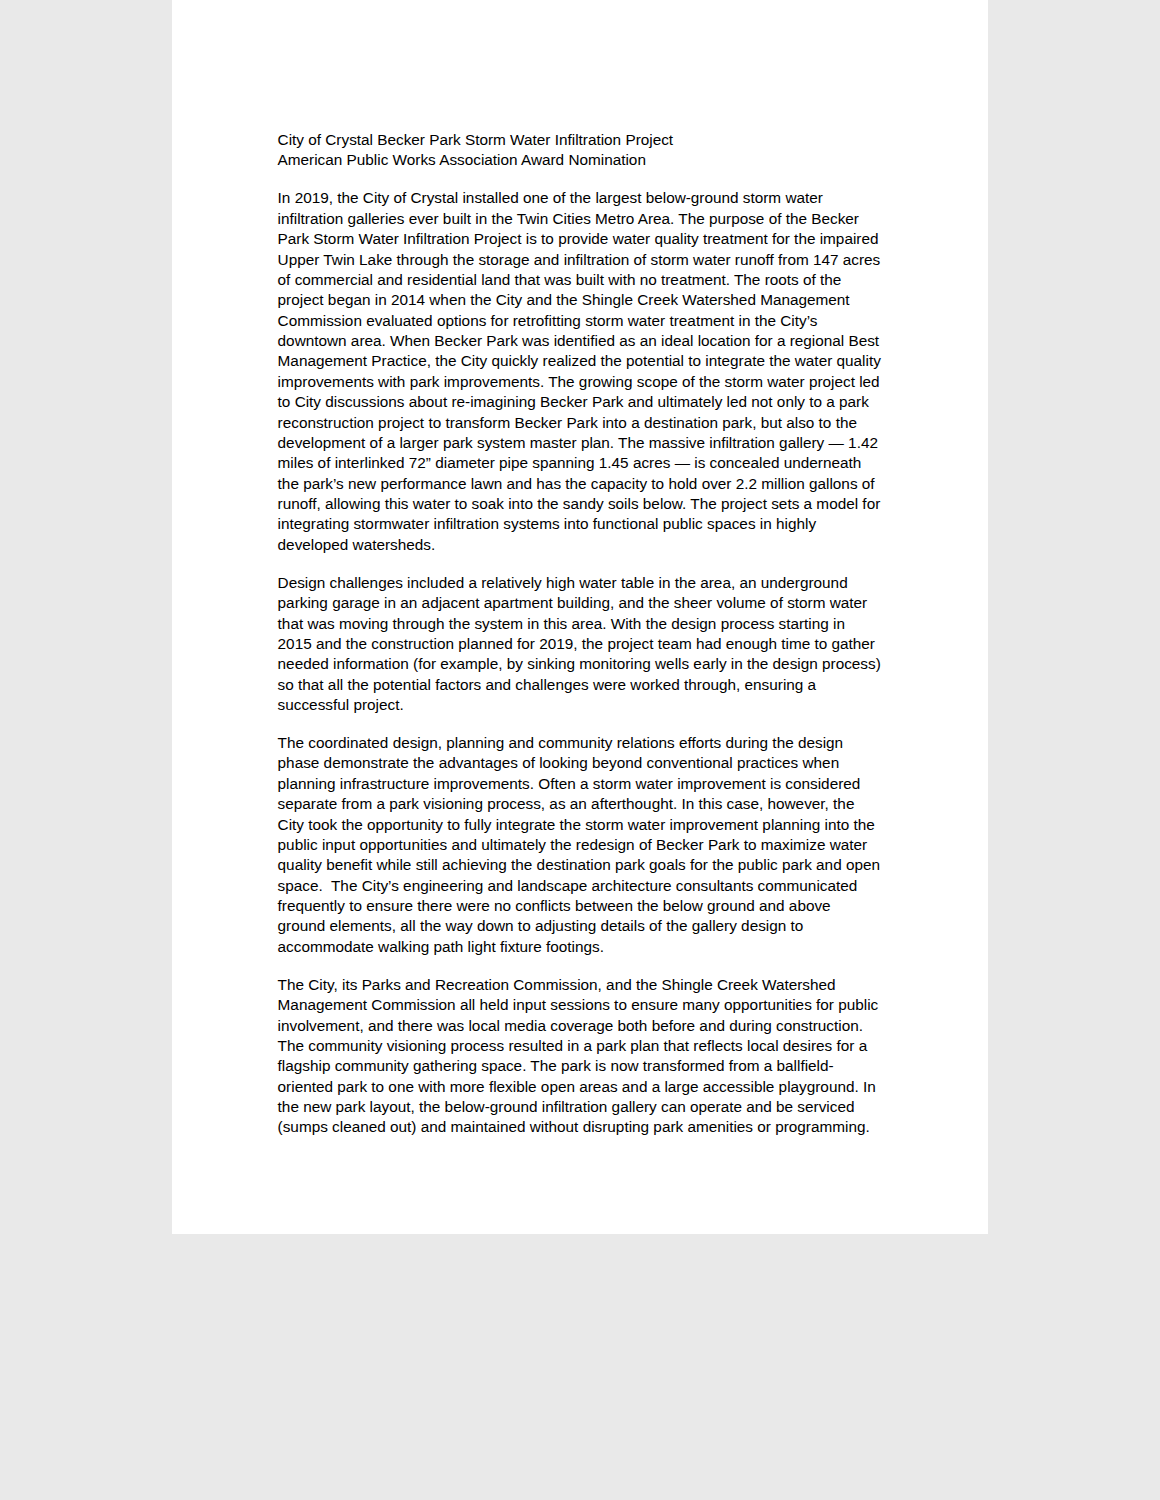City of Crystal Becker Park Storm Water Infiltration Project
American Public Works Association Award Nomination
In 2019, the City of Crystal installed one of the largest below-ground storm water infiltration galleries ever built in the Twin Cities Metro Area. The purpose of the Becker Park Storm Water Infiltration Project is to provide water quality treatment for the impaired Upper Twin Lake through the storage and infiltration of storm water runoff from 147 acres of commercial and residential land that was built with no treatment. The roots of the project began in 2014 when the City and the Shingle Creek Watershed Management Commission evaluated options for retrofitting storm water treatment in the City’s downtown area. When Becker Park was identified as an ideal location for a regional Best Management Practice, the City quickly realized the potential to integrate the water quality improvements with park improvements. The growing scope of the storm water project led to City discussions about re-imagining Becker Park and ultimately led not only to a park reconstruction project to transform Becker Park into a destination park, but also to the development of a larger park system master plan. The massive infiltration gallery — 1.42 miles of interlinked 72” diameter pipe spanning 1.45 acres — is concealed underneath the park’s new performance lawn and has the capacity to hold over 2.2 million gallons of runoff, allowing this water to soak into the sandy soils below. The project sets a model for integrating stormwater infiltration systems into functional public spaces in highly developed watersheds.
Design challenges included a relatively high water table in the area, an underground parking garage in an adjacent apartment building, and the sheer volume of storm water that was moving through the system in this area. With the design process starting in 2015 and the construction planned for 2019, the project team had enough time to gather needed information (for example, by sinking monitoring wells early in the design process) so that all the potential factors and challenges were worked through, ensuring a successful project.
The coordinated design, planning and community relations efforts during the design phase demonstrate the advantages of looking beyond conventional practices when planning infrastructure improvements. Often a storm water improvement is considered separate from a park visioning process, as an afterthought. In this case, however, the City took the opportunity to fully integrate the storm water improvement planning into the public input opportunities and ultimately the redesign of Becker Park to maximize water quality benefit while still achieving the destination park goals for the public park and open space. The City’s engineering and landscape architecture consultants communicated frequently to ensure there were no conflicts between the below ground and above ground elements, all the way down to adjusting details of the gallery design to accommodate walking path light fixture footings.
The City, its Parks and Recreation Commission, and the Shingle Creek Watershed Management Commission all held input sessions to ensure many opportunities for public involvement, and there was local media coverage both before and during construction. The community visioning process resulted in a park plan that reflects local desires for a flagship community gathering space. The park is now transformed from a ballfield-oriented park to one with more flexible open areas and a large accessible playground. In the new park layout, the below-ground infiltration gallery can operate and be serviced (sumps cleaned out) and maintained without disrupting park amenities or programming.